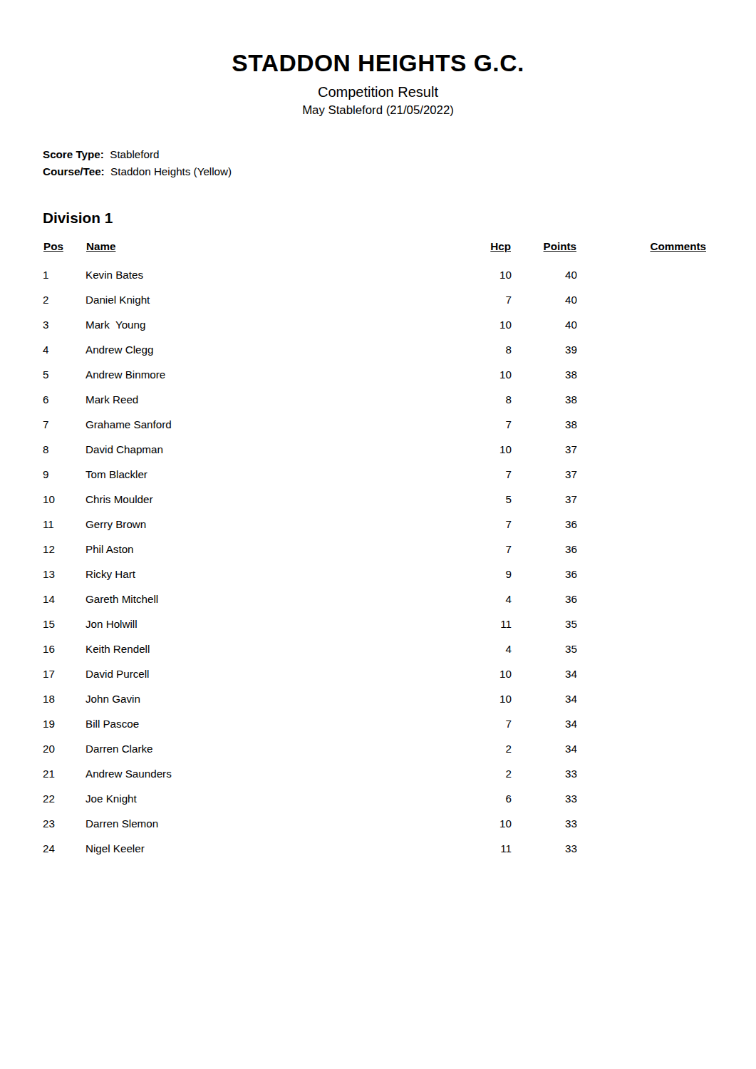STADDON HEIGHTS G.C.
Competition Result
May Stableford (21/05/2022)
Score Type: Stableford
Course/Tee: Staddon Heights (Yellow)
Division 1
| Pos | Name | Hcp | Points | Comments |
| --- | --- | --- | --- | --- |
| 1 | Kevin Bates | 10 | 40 | |
| 2 | Daniel Knight | 7 | 40 | |
| 3 | Mark Young | 10 | 40 | |
| 4 | Andrew Clegg | 8 | 39 | |
| 5 | Andrew Binmore | 10 | 38 | |
| 6 | Mark Reed | 8 | 38 | |
| 7 | Grahame Sanford | 7 | 38 | |
| 8 | David Chapman | 10 | 37 | |
| 9 | Tom Blackler | 7 | 37 | |
| 10 | Chris Moulder | 5 | 37 | |
| 11 | Gerry Brown | 7 | 36 | |
| 12 | Phil Aston | 7 | 36 | |
| 13 | Ricky Hart | 9 | 36 | |
| 14 | Gareth Mitchell | 4 | 36 | |
| 15 | Jon Holwill | 11 | 35 | |
| 16 | Keith Rendell | 4 | 35 | |
| 17 | David Purcell | 10 | 34 | |
| 18 | John Gavin | 10 | 34 | |
| 19 | Bill Pascoe | 7 | 34 | |
| 20 | Darren Clarke | 2 | 34 | |
| 21 | Andrew Saunders | 2 | 33 | |
| 22 | Joe Knight | 6 | 33 | |
| 23 | Darren Slemon | 10 | 33 | |
| 24 | Nigel Keeler | 11 | 33 | |